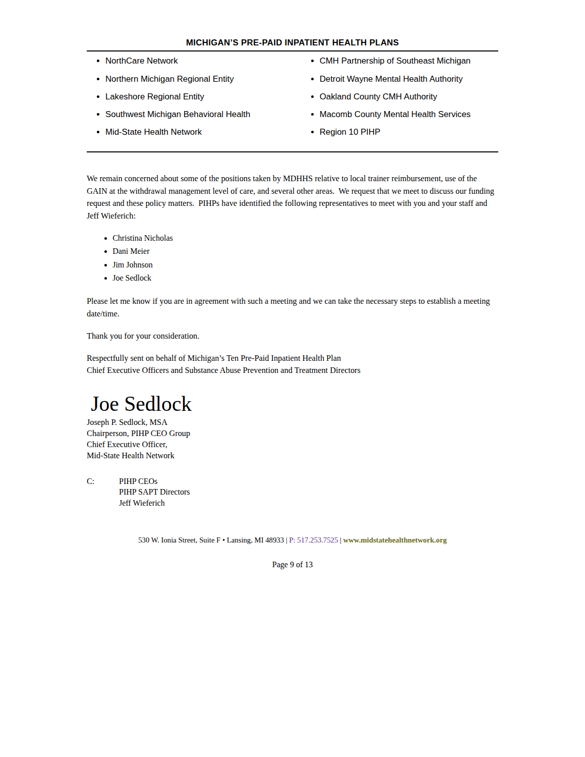MICHIGAN’S PRE-PAID INPATIENT HEALTH PLANS
NorthCare Network
Northern Michigan Regional Entity
Lakeshore Regional Entity
Southwest Michigan Behavioral Health
Mid-State Health Network
CMH Partnership of Southeast Michigan
Detroit Wayne Mental Health Authority
Oakland County CMH Authority
Macomb County Mental Health Services
Region 10 PIHP
We remain concerned about some of the positions taken by MDHHS relative to local trainer reimbursement, use of the GAIN at the withdrawal management level of care, and several other areas. We request that we meet to discuss our funding request and these policy matters. PIHPs have identified the following representatives to meet with you and your staff and Jeff Wieferich:
Christina Nicholas
Dani Meier
Jim Johnson
Joe Sedlock
Please let me know if you are in agreement with such a meeting and we can take the necessary steps to establish a meeting date/time.
Thank you for your consideration.
Respectfully sent on behalf of Michigan’s Ten Pre-Paid Inpatient Health Plan
Chief Executive Officers and Substance Abuse Prevention and Treatment Directors
Joe Sedlock
Joseph P. Sedlock, MSA
Chairperson, PIHP CEO Group
Chief Executive Officer,
Mid-State Health Network
C: PIHP CEOs
PIHP SAPT Directors
Jeff Wieferich
530 W. Ionia Street, Suite F • Lansing, MI 48933 | P: 517.253.7525 | www.midstatehealthnetwork.org
Page 9 of 13